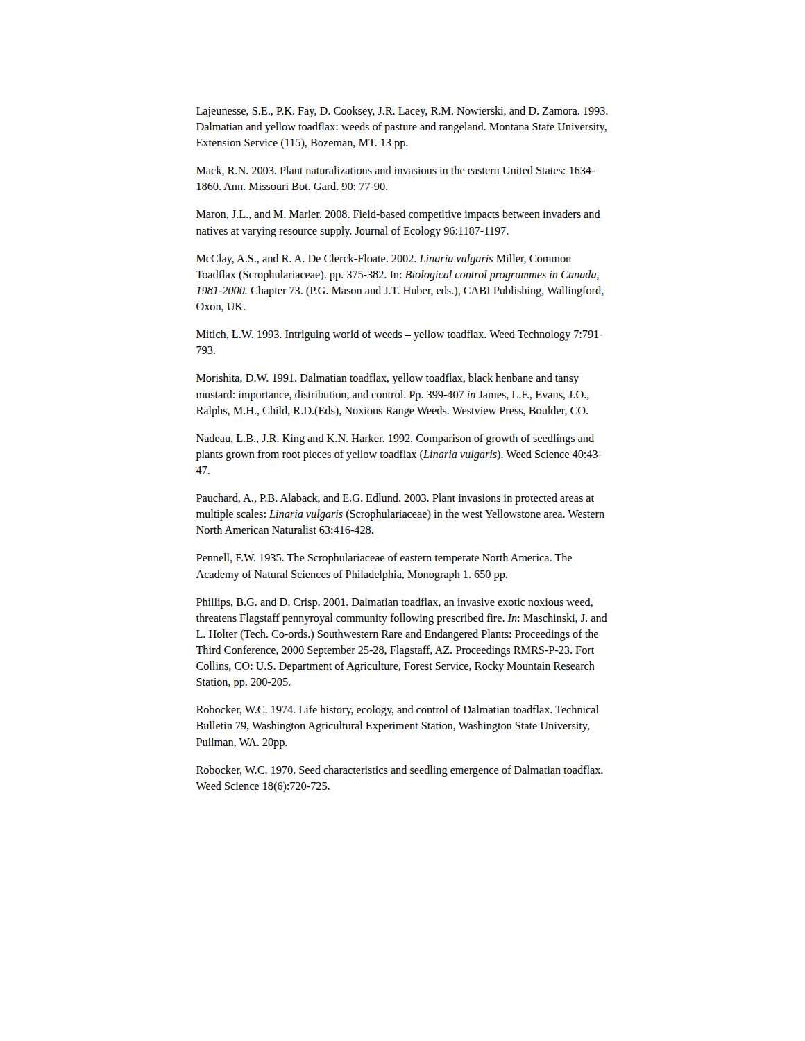Lajeunesse, S.E., P.K. Fay, D. Cooksey, J.R. Lacey, R.M. Nowierski, and D. Zamora. 1993. Dalmatian and yellow toadflax: weeds of pasture and rangeland. Montana State University, Extension Service (115), Bozeman, MT. 13 pp.
Mack, R.N. 2003. Plant naturalizations and invasions in the eastern United States: 1634-1860. Ann. Missouri Bot. Gard. 90: 77-90.
Maron, J.L., and M. Marler. 2008. Field-based competitive impacts between invaders and natives at varying resource supply. Journal of Ecology 96:1187-1197.
McClay, A.S., and R. A. De Clerck-Floate. 2002. Linaria vulgaris Miller, Common Toadflax (Scrophulariaceae). pp. 375-382. In: Biological control programmes in Canada, 1981-2000. Chapter 73. (P.G. Mason and J.T. Huber, eds.), CABI Publishing, Wallingford, Oxon, UK.
Mitich, L.W. 1993. Intriguing world of weeds – yellow toadflax. Weed Technology 7:791-793.
Morishita, D.W. 1991. Dalmatian toadflax, yellow toadflax, black henbane and tansy mustard: importance, distribution, and control. Pp. 399-407 in James, L.F., Evans, J.O., Ralphs, M.H., Child, R.D.(Eds), Noxious Range Weeds. Westview Press, Boulder, CO.
Nadeau, L.B., J.R. King and K.N. Harker. 1992. Comparison of growth of seedlings and plants grown from root pieces of yellow toadflax (Linaria vulgaris). Weed Science 40:43-47.
Pauchard, A., P.B. Alaback, and E.G. Edlund. 2003. Plant invasions in protected areas at multiple scales: Linaria vulgaris (Scrophulariaceae) in the west Yellowstone area. Western North American Naturalist 63:416-428.
Pennell, F.W. 1935. The Scrophulariaceae of eastern temperate North America. The Academy of Natural Sciences of Philadelphia, Monograph 1. 650 pp.
Phillips, B.G. and D. Crisp. 2001. Dalmatian toadflax, an invasive exotic noxious weed, threatens Flagstaff pennyroyal community following prescribed fire. In: Maschinski, J. and L. Holter (Tech. Co-ords.) Southwestern Rare and Endangered Plants: Proceedings of the Third Conference, 2000 September 25-28, Flagstaff, AZ. Proceedings RMRS-P-23. Fort Collins, CO: U.S. Department of Agriculture, Forest Service, Rocky Mountain Research Station, pp. 200-205.
Robocker, W.C. 1974. Life history, ecology, and control of Dalmatian toadflax. Technical Bulletin 79, Washington Agricultural Experiment Station, Washington State University, Pullman, WA. 20pp.
Robocker, W.C. 1970. Seed characteristics and seedling emergence of Dalmatian toadflax. Weed Science 18(6):720-725.